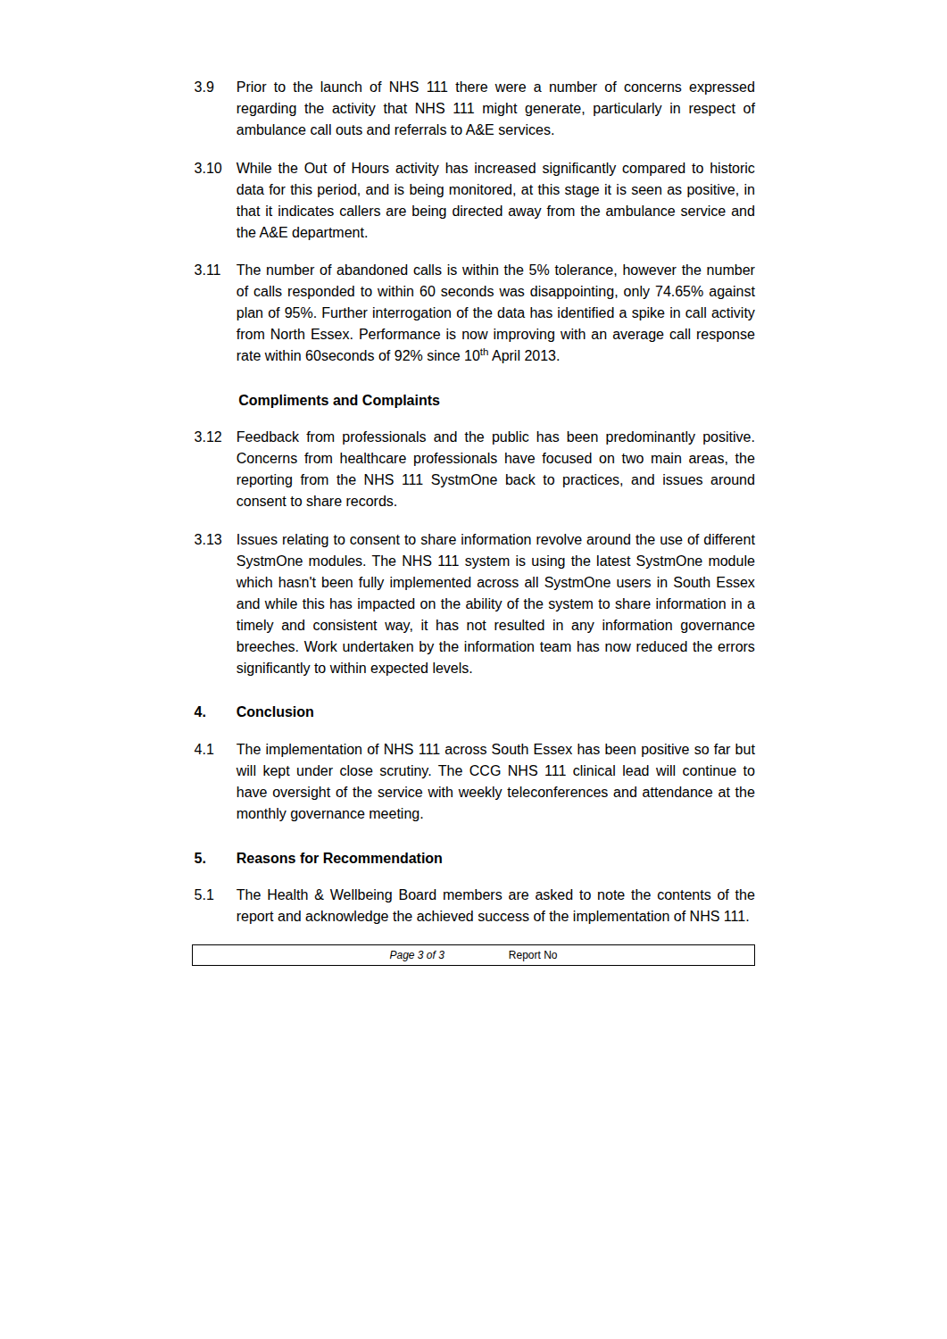3.9
Prior to the launch of NHS 111 there were a number of concerns expressed regarding the activity that NHS 111 might generate, particularly in respect of ambulance call outs and referrals to A&E services.
3.10
While the Out of Hours activity has increased significantly compared to historic data for this period, and is being monitored, at this stage it is seen as positive, in that it indicates callers are being directed away from the ambulance service and the A&E department.
3.11
The number of abandoned calls is within the 5% tolerance, however the number of calls responded to within 60 seconds was disappointing, only 74.65% against plan of 95%. Further interrogation of the data has identified a spike in call activity from North Essex. Performance is now improving with an average call response rate within 60seconds of 92% since 10th April 2013.
Compliments and Complaints
3.12
Feedback from professionals and the public has been predominantly positive. Concerns from healthcare professionals have focused on two main areas, the reporting from the NHS 111 SystmOne back to practices, and issues around consent to share records.
3.13
Issues relating to consent to share information revolve around the use of different SystmOne modules. The NHS 111 system is using the latest SystmOne module which hasn't been fully implemented across all SystmOne users in South Essex and while this has impacted on the ability of the system to share information in a timely and consistent way, it has not resulted in any information governance breeches. Work undertaken by the information team has now reduced the errors significantly to within expected levels.
4.
Conclusion
4.1
The implementation of NHS 111 across South Essex has been positive so far but will kept under close scrutiny. The CCG NHS 111 clinical lead will continue to have oversight of the service with weekly teleconferences and attendance at the monthly governance meeting.
5.
Reasons for Recommendation
5.1
The Health & Wellbeing Board members are asked to note the contents of the report and acknowledge the achieved success of the implementation of NHS 111.
Page 3 of 3 Report No